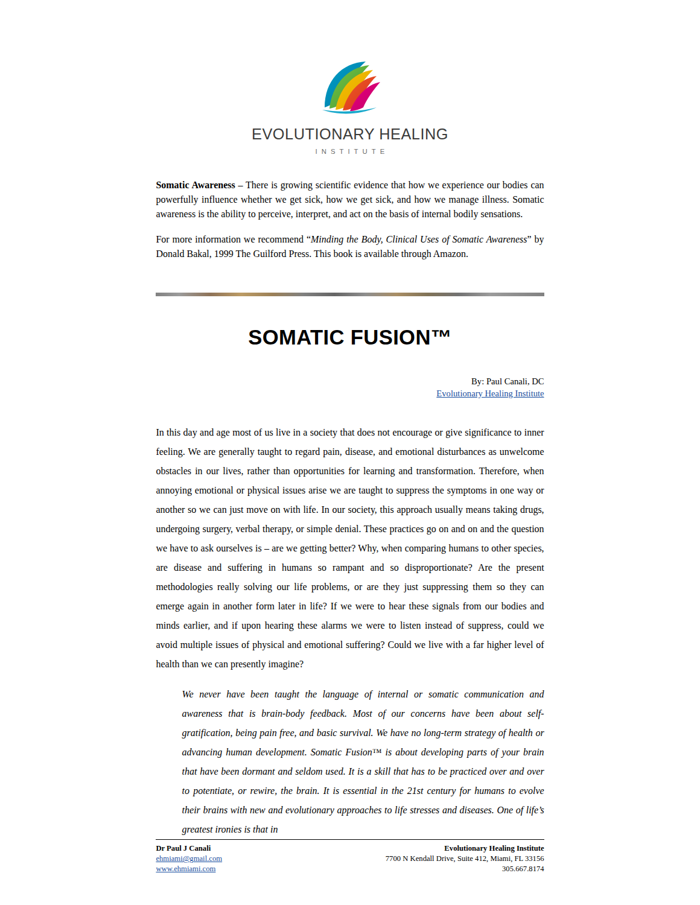EVOLUTIONARY HEALING
INSTITUTE
Somatic Awareness – There is growing scientific evidence that how we experience our bodies can powerfully influence whether we get sick, how we get sick, and how we manage illness. Somatic awareness is the ability to perceive, interpret, and act on the basis of internal bodily sensations.
For more information we recommend “Minding the Body, Clinical Uses of Somatic Awareness” by Donald Bakal, 1999 The Guilford Press. This book is available through Amazon.
SOMATIC FUSION™
By: Paul Canali, DC
Evolutionary Healing Institute
In this day and age most of us live in a society that does not encourage or give significance to inner feeling. We are generally taught to regard pain, disease, and emotional disturbances as unwelcome obstacles in our lives, rather than opportunities for learning and transformation. Therefore, when annoying emotional or physical issues arise we are taught to suppress the symptoms in one way or another so we can just move on with life. In our society, this approach usually means taking drugs, undergoing surgery, verbal therapy, or simple denial. These practices go on and on and the question we have to ask ourselves is – are we getting better? Why, when comparing humans to other species, are disease and suffering in humans so rampant and so disproportionate? Are the present methodologies really solving our life problems, or are they just suppressing them so they can emerge again in another form later in life? If we were to hear these signals from our bodies and minds earlier, and if upon hearing these alarms we were to listen instead of suppress, could we avoid multiple issues of physical and emotional suffering? Could we live with a far higher level of health than we can presently imagine?
We never have been taught the language of internal or somatic communication and awareness that is brain-body feedback. Most of our concerns have been about self-gratification, being pain free, and basic survival. We have no long-term strategy of health or advancing human development. Somatic Fusion™ is about developing parts of your brain that have been dormant and seldom used. It is a skill that has to be practiced over and over to potentiate, or rewire, the brain. It is essential in the 21st century for humans to evolve their brains with new and evolutionary approaches to life stresses and diseases. One of life’s greatest ironies is that in
Dr Paul J Canali
ehmiami@gmail.com
www.ehmiami.com
Evolutionary Healing Institute
7700 N Kendall Drive, Suite 412, Miami, FL 33156
305.667.8174